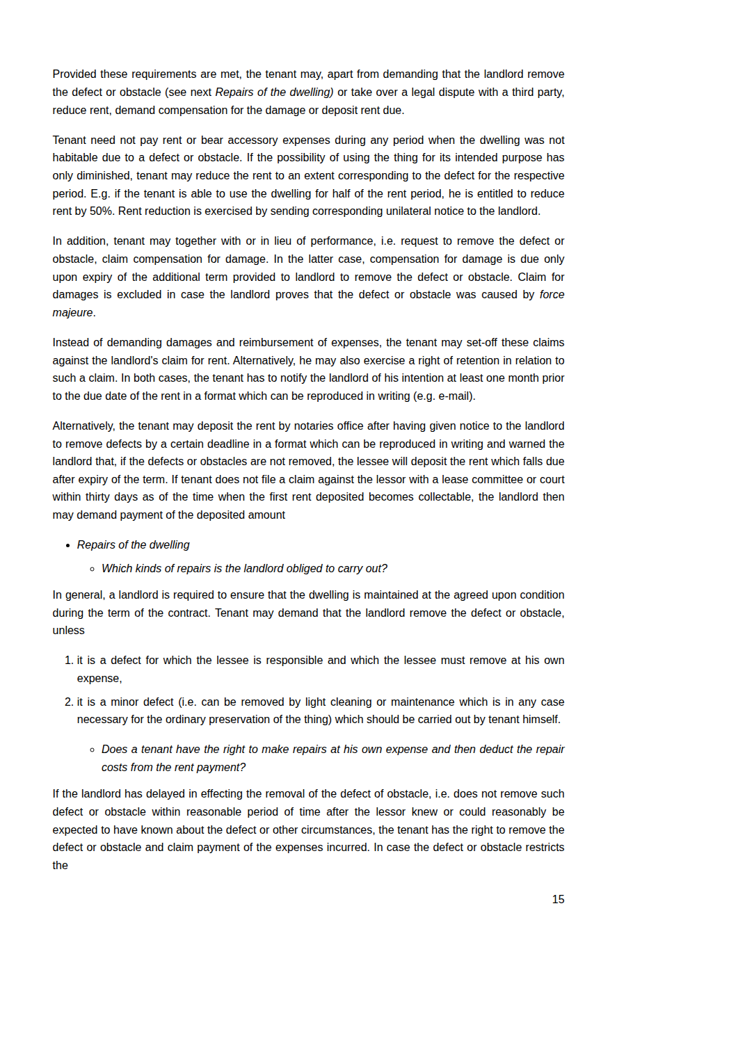Provided these requirements are met, the tenant may, apart from demanding that the landlord remove the defect or obstacle (see next Repairs of the dwelling) or take over a legal dispute with a third party, reduce rent, demand compensation for the damage or deposit rent due.
Tenant need not pay rent or bear accessory expenses during any period when the dwelling was not habitable due to a defect or obstacle. If the possibility of using the thing for its intended purpose has only diminished, tenant may reduce the rent to an extent corresponding to the defect for the respective period. E.g. if the tenant is able to use the dwelling for half of the rent period, he is entitled to reduce rent by 50%. Rent reduction is exercised by sending corresponding unilateral notice to the landlord.
In addition, tenant may together with or in lieu of performance, i.e. request to remove the defect or obstacle, claim compensation for damage. In the latter case, compensation for damage is due only upon expiry of the additional term provided to landlord to remove the defect or obstacle. Claim for damages is excluded in case the landlord proves that the defect or obstacle was caused by force majeure.
Instead of demanding damages and reimbursement of expenses, the tenant may set-off these claims against the landlord's claim for rent. Alternatively, he may also exercise a right of retention in relation to such a claim. In both cases, the tenant has to notify the landlord of his intention at least one month prior to the due date of the rent in a format which can be reproduced in writing (e.g. e-mail).
Alternatively, the tenant may deposit the rent by notaries office after having given notice to the landlord to remove defects by a certain deadline in a format which can be reproduced in writing and warned the landlord that, if the defects or obstacles are not removed, the lessee will deposit the rent which falls due after expiry of the term. If tenant does not file a claim against the lessor with a lease committee or court within thirty days as of the time when the first rent deposited becomes collectable, the landlord then may demand payment of the deposited amount
Repairs of the dwelling
Which kinds of repairs is the landlord obliged to carry out?
In general, a landlord is required to ensure that the dwelling is maintained at the agreed upon condition during the term of the contract. Tenant may demand that the landlord remove the defect or obstacle, unless
it is a defect for which the lessee is responsible and which the lessee must remove at his own expense,
it is a minor defect (i.e. can be removed by light cleaning or maintenance which is in any case necessary for the ordinary preservation of the thing) which should be carried out by tenant himself.
Does a tenant have the right to make repairs at his own expense and then deduct the repair costs from the rent payment?
If the landlord has delayed in effecting the removal of the defect of obstacle, i.e. does not remove such defect or obstacle within reasonable period of time after the lessor knew or could reasonably be expected to have known about the defect or other circumstances, the tenant has the right to remove the defect or obstacle and claim payment of the expenses incurred. In case the defect or obstacle restricts the
15